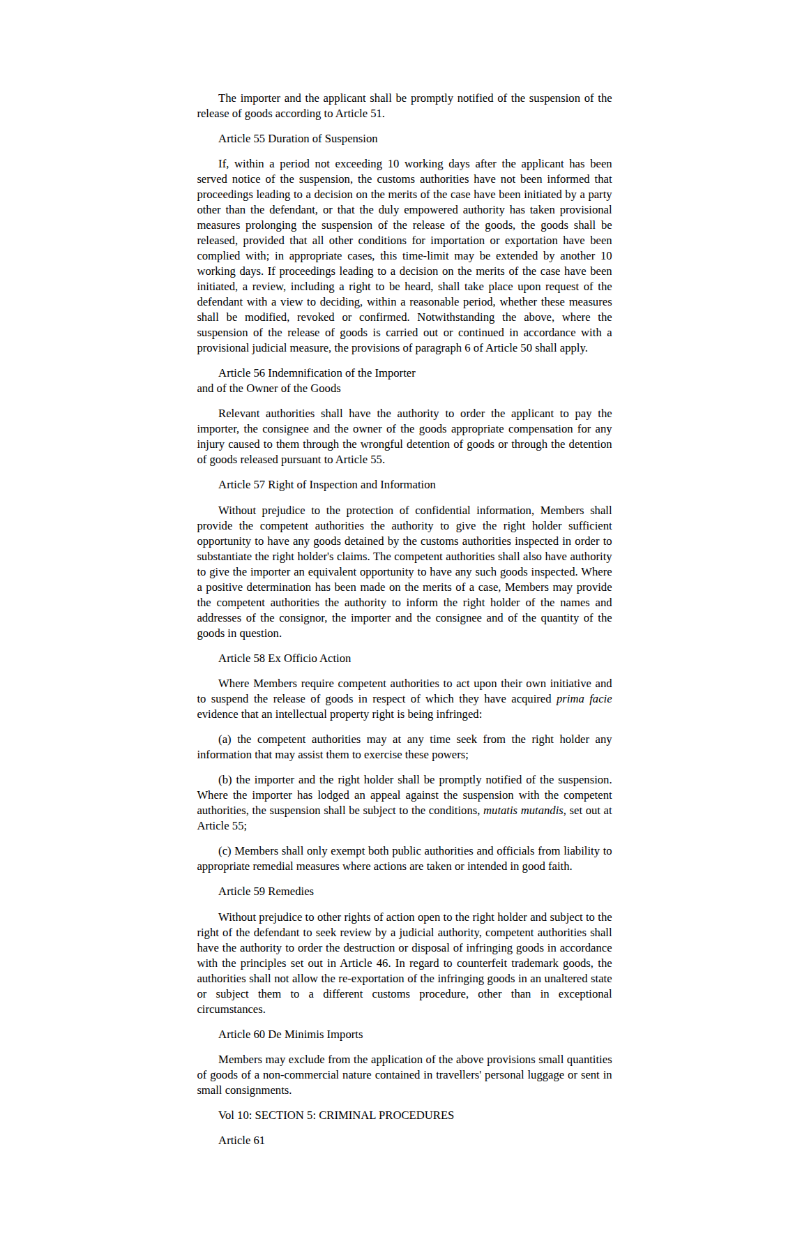The importer and the applicant shall be promptly notified of the suspension of the release of goods according to Article 51.
Article 55 Duration of Suspension
If, within a period not exceeding 10 working days after the applicant has been served notice of the suspension, the customs authorities have not been informed that proceedings leading to a decision on the merits of the case have been initiated by a party other than the defendant, or that the duly empowered authority has taken provisional measures prolonging the suspension of the release of the goods, the goods shall be released, provided that all other conditions for importation or exportation have been complied with; in appropriate cases, this time-limit may be extended by another 10 working days. If proceedings leading to a decision on the merits of the case have been initiated, a review, including a right to be heard, shall take place upon request of the defendant with a view to deciding, within a reasonable period, whether these measures shall be modified, revoked or confirmed. Notwithstanding the above, where the suspension of the release of goods is carried out or continued in accordance with a provisional judicial measure, the provisions of paragraph 6 of Article 50 shall apply.
Article 56 Indemnification of the Importerand of the Owner of the Goods
Relevant authorities shall have the authority to order the applicant to pay the importer, the consignee and the owner of the goods appropriate compensation for any injury caused to them through the wrongful detention of goods or through the detention of goods released pursuant to Article 55.
Article 57 Right of Inspection and Information
Without prejudice to the protection of confidential information, Members shall provide the competent authorities the authority to give the right holder sufficient opportunity to have any goods detained by the customs authorities inspected in order to substantiate the right holder's claims. The competent authorities shall also have authority to give the importer an equivalent opportunity to have any such goods inspected. Where a positive determination has been made on the merits of a case, Members may provide the competent authorities the authority to inform the right holder of the names and addresses of the consignor, the importer and the consignee and of the quantity of the goods in question.
Article 58 Ex Officio Action
Where Members require competent authorities to act upon their own initiative and to suspend the release of goods in respect of which they have acquired prima facie evidence that an intellectual property right is being infringed:
(a) the competent authorities may at any time seek from the right holder any information that may assist them to exercise these powers;
(b) the importer and the right holder shall be promptly notified of the suspension. Where the importer has lodged an appeal against the suspension with the competent authorities, the suspension shall be subject to the conditions, mutatis mutandis, set out at Article 55;
(c) Members shall only exempt both public authorities and officials from liability to appropriate remedial measures where actions are taken or intended in good faith.
Article 59 Remedies
Without prejudice to other rights of action open to the right holder and subject to the right of the defendant to seek review by a judicial authority, competent authorities shall have the authority to order the destruction or disposal of infringing goods in accordance with the principles set out in Article 46. In regard to counterfeit trademark goods, the authorities shall not allow the re-exportation of the infringing goods in an unaltered state or subject them to a different customs procedure, other than in exceptional circumstances.
Article 60 De Minimis Imports
Members may exclude from the application of the above provisions small quantities of goods of a non-commercial nature contained in travellers' personal luggage or sent in small consignments.
Vol 10: SECTION 5: CRIMINAL PROCEDURES
Article 61